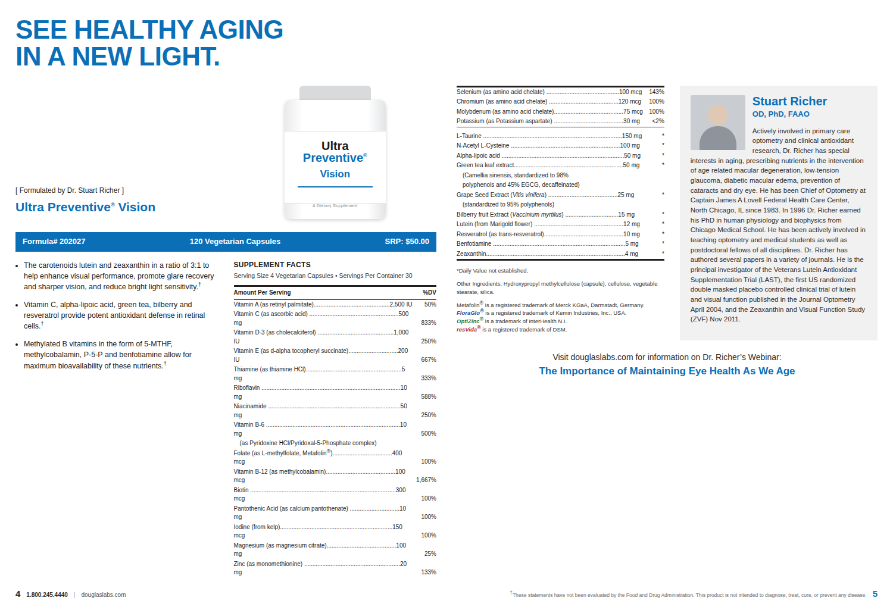See Healthy AgingIn A New Light.
[ Formulated by Dr. Stuart Richer ]
Ultra Preventive® Vision
UltraPreventive®
Vision
A Dietary Supplement
Formula# 202027 120 Vegetarian Capsules SRP: $50.00
The carotenoids lutein and zeaxanthin in a ratio of 3:1 to help enhance visual performance, promote glare recovery and sharper vision, and reduce bright light sensitivity.†
Vitamin C, alpha-lipoic acid, green tea, bilberry and resveratrol provide potent antioxidant defense in retinal cells.†
Methylated B vitamins in the form of 5-MTHF, methylcobalamin, P-5-P and benfotiamine allow for maximum bioavailability of these nutrients.†
Supplement Facts
Serving Size 4 Vegetarian Capsules • Servings Per Container 30
| Amount Per Serving | %DV |
| --- | --- |
| Vitamin A (as retinyl palmitate)..............................................2,500 IU | 50% |
| Vitamin C (as ascorbic acid) ......................................................500 mg | 833% |
| Vitamin D-3 (as cholecalciferol) ..............................................1,000 IU | 250% |
| Vitamin E (as d-alpha tocopheryl succinate)..............................200 IU | 667% |
| Thiamine (as thiamine HCl)..........................................................5 mg | 333% |
| Riboflavin ....................................................................................10 mg | 588% |
| Niacinamide ................................................................................50 mg | 250% |
| Vitamin B-6 .................................................................................10 mg | 500% |
| (as Pyridoxine HCl/Pyridoxal-5-Phosphate complex) | |
| Folate (as L-methylfolate, Metafolin ® )....................................400 mcg | 100% |
| Vitamin B-12 (as methylcobalamin)..........................................100 mcg | 1,667% |
| Biotin ........................................................................................300 mcg | 100% |
| Pantothenic Acid (as calcium pantothenate) ..............................10 mg | 100% |
| Iodine (from kelp)....................................................................150 mcg | 100% |
| Magnesium (as magnesium citrate)..........................................100 mg | 25% |
| Zinc (as monomethionine) ..........................................................20 mg | 133% |
| Selenium (as amino acid chelate) ............................................100 mcg | 143% |
| Chromium (as amino acid chelate) ..........................................120 mcg | 100% |
| Molybdenum (as amino acid chelate)..........................................75 mcg | 100% |
| Potassium (as Potassium aspartate) ..........................................30 mg | <2% |
| L-Taurine ....................................................................................150 mg | * |
| N-Acetyl L-Cysteine ..................................................................100 mg | * |
| Alpha-lipoic acid ..........................................................................50 mg | * |
| Green tea leaf extract..................................................................50 mg | * |
| (Camellia sinensis, standardized to 98% | |
| polyphenols and 45% EGCG, decaffeinated) | |
| Grape Seed Extract ( Vitis vinifera ) ..........................................25 mg | * |
| (standardized to 95% polyphenols) | |
| Bilberry fruit Extract ( Vaccinium myrtilus ) ................................15 mg | * |
| Lutein (from Marigold flower) ......................................................12 mg | * |
| Resveratrol (as trans-resveratrol)................................................10 mg | * |
| Benfotiamine ................................................................................5 mg | * |
| Zeaxanthin....................................................................................4 mg | * |
*Daily Value not established.
Other Ingredients: Hydroxypropyl methylcellulose (capsule), cellulose, vegetable stearate, silica.
Metafolin® is a registered trademark of Merck KGaA, Darmstadt, Germany.
FloraGlo® is a registered trademark of Kemin Industries, Inc., USA.
OptiZinc® is a trademark of InterHealth N.I.
resVida® is a registered trademark of DSM.
Stuart Richer
OD, PhD, FAAO
Actively involved in primary care optometry and clinical antioxidant research, Dr. Richer has special interests in aging, prescribing nutrients in the intervention of age related macular degeneration, low-tension glaucoma, diabetic macular edema, prevention of cataracts and dry eye. He has been Chief of Optometry at Captain James A Lovell Federal Health Care Center, North Chicago, IL since 1983. In 1996 Dr. Richer earned his PhD in human physiology and biophysics from Chicago Medical School. He has been actively involved in teaching optometry and medical students as well as postdoctoral fellows of all disciplines. Dr. Richer has authored several papers in a variety of journals. He is the principal investigator of the Veterans Lutein Antioxidant Supplementation Trial (LAST), the first US randomized double masked placebo controlled clinical trial of lutein and visual function published in the Journal Optometry April 2004, and the Zeaxanthin and Visual Function Study (ZVF) Nov 2011.
Visit douglaslabs.com for information on Dr. Richer’s Webinar:
The Importance of Maintaining Eye Health As We Age
4 1.800.245.4440 | douglaslabs.com
†These statements have not been evaluated by the Food and Drug Administration. This product is not intended to diagnose, treat, cure, or prevent any disease. 5